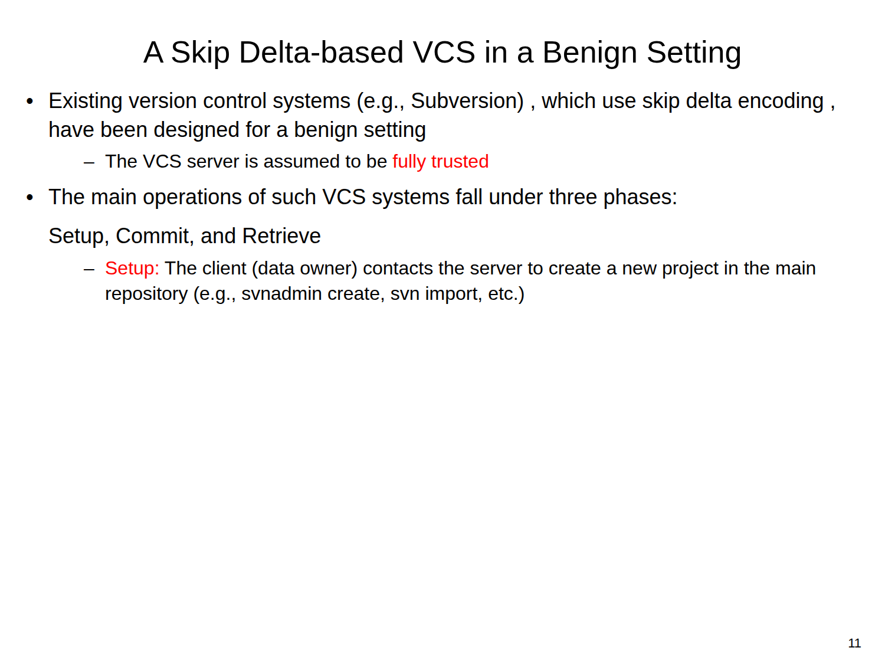A Skip Delta-based VCS in a Benign Setting
Existing version control systems (e.g., Subversion) , which use skip delta encoding , have been designed for a benign setting
The VCS server is assumed to be fully trusted
The main operations of such VCS systems fall under three phases: Setup, Commit, and Retrieve
Setup: The client (data owner) contacts the server to create a new project in the main repository (e.g., svnadmin create, svn import, etc.)
11